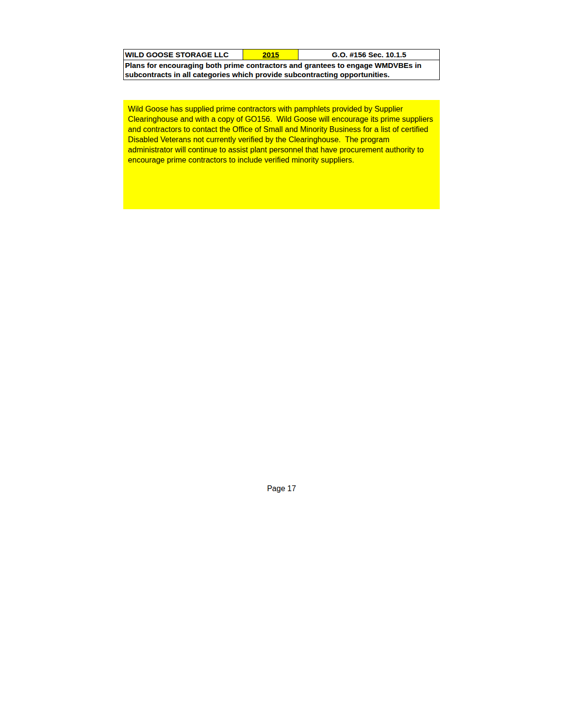| WILD GOOSE STORAGE LLC | 2015 | G.O. #156 Sec. 10.1.5 |
| Plans for encouraging both prime contractors and grantees to engage WMDVBEs in subcontracts in all categories which provide subcontracting opportunities. |
Wild Goose has supplied prime contractors with pamphlets provided by Supplier Clearinghouse and with a copy of GO156. Wild Goose will encourage its prime suppliers and contractors to contact the Office of Small and Minority Business for a list of certified Disabled Veterans not currently verified by the Clearinghouse. The program administrator will continue to assist plant personnel that have procurement authority to encourage prime contractors to include verified minority suppliers.
Page 17